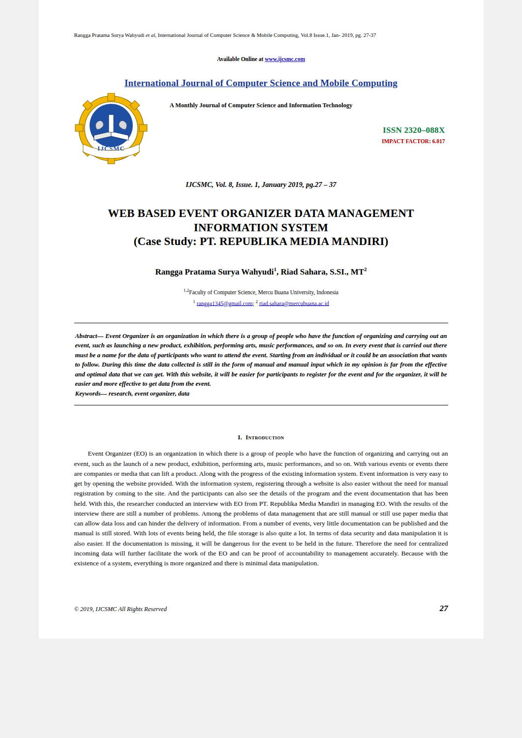Rangga Pratama Surya Wahyudi et al, International Journal of Computer Science & Mobile Computing, Vol.8 Issue.1, Jan- 2019, pg. 27-37
Available Online at www.ijcsmc.com
IJCSMC
International Journal of Computer Science and Mobile Computing
A Monthly Journal of Computer Science and Information Technology
ISSN 2320–088X
IMPACT FACTOR: 6.017
IJCSMC, Vol. 8, Issue. 1, January 2019, pg.27 – 37
WEB BASED EVENT ORGANIZER DATA MANAGEMENT INFORMATION SYSTEM
(Case Study: PT. REPUBLIKA MEDIA MANDIRI)
Rangga Pratama Surya Wahyudi1, Riad Sahara, S.SI., MT2
1,2Faculty of Computer Science, Mercu Buana University, Indonesia
1 rangga1345@gmail.com; 2 riad.sahara@mercubuana.ac.id
Abstract— Event Organizer is an organization in which there is a group of people who have the function of organizing and carrying out an event, such as launching a new product, exhibition, performing arts, music performances, and so on. In every event that is carried out there must be a name for the data of participants who want to attend the event. Starting from an individual or it could be an association that wants to follow. During this time the data collected is still in the form of manual and manual input which in my opinion is far from the effective and optimal data that we can get. With this website, it will be easier for participants to register for the event and for the organizer, it will be easier and more effective to get data from the event.
Keywords— research, event organizer, data
I. Introduction
Event Organizer (EO) is an organization in which there is a group of people who have the function of organizing and carrying out an event, such as the launch of a new product, exhibition, performing arts, music performances, and so on. With various events or events there are companies or media that can lift a product. Along with the progress of the existing information system. Event information is very easy to get by opening the website provided. With the information system, registering through a website is also easier without the need for manual registration by coming to the site. And the participants can also see the details of the program and the event documentation that has been held. With this, the researcher conducted an interview with EO from PT. Republika Media Mandiri in managing EO. With the results of the interview there are still a number of problems. Among the problems of data management that are still manual or still use paper media that can allow data loss and can hinder the delivery of information. From a number of events, very little documentation can be published and the manual is still stored. With lots of events being held, the file storage is also quite a lot. In terms of data security and data manipulation it is also easier. If the documentation is missing, it will be dangerous for the event to be held in the future. Therefore the need for centralized incoming data will further facilitate the work of the EO and can be proof of accountability to management accurately. Because with the existence of a system, everything is more organized and there is minimal data manipulation.
© 2019, IJCSMC All Rights Reserved
27